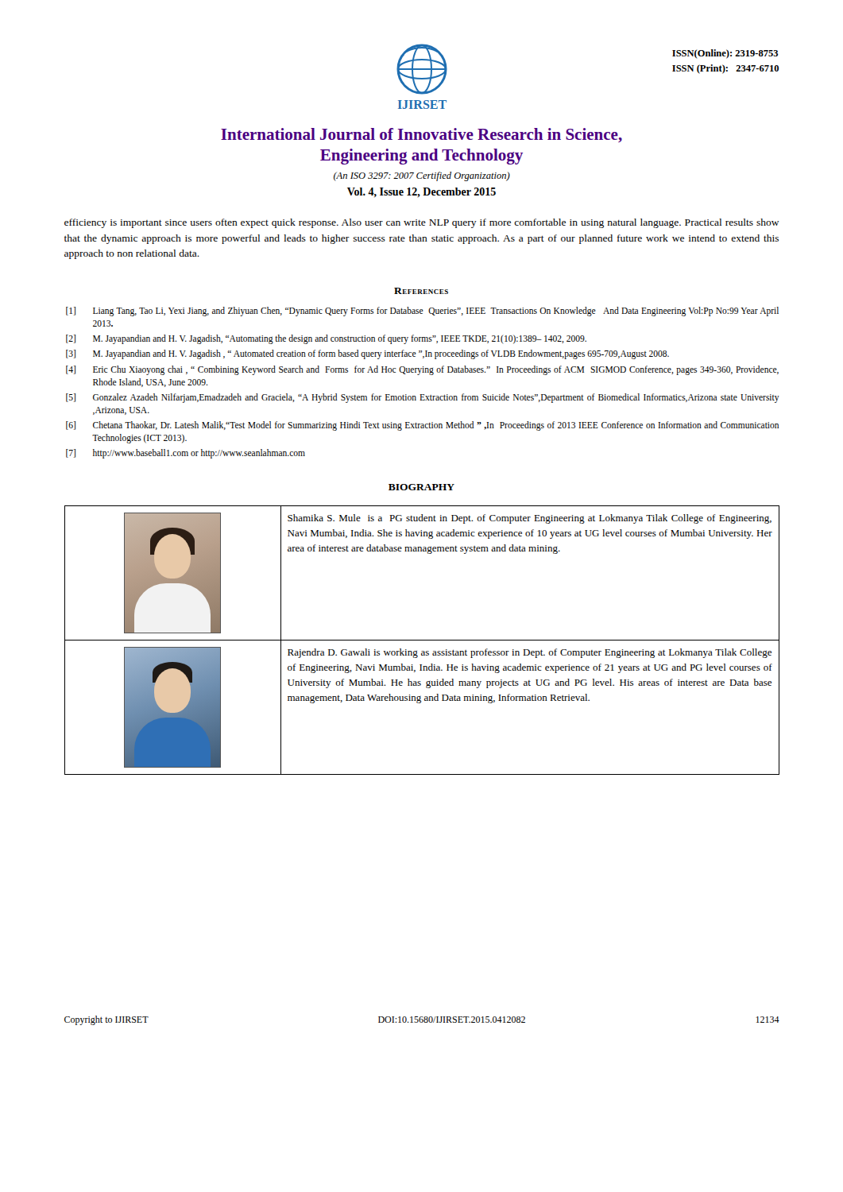IJIRSET
ISSN(Online): 2319-8753
ISSN (Print): 2347-6710
International Journal of Innovative Research in Science,
Engineering and Technology
(An ISO 3297: 2007 Certified Organization)
Vol. 4, Issue 12, December 2015
efficiency is important since users often expect quick response. Also user can write NLP query if more comfortable in using natural language. Practical results show that the dynamic approach is more powerful and leads to higher success rate than static approach. As a part of our planned future work we intend to extend this approach to non relational data.
References
[1] Liang Tang, Tao Li, Yexi Jiang, and Zhiyuan Chen, “Dynamic Query Forms for Database Queries”, IEEE Transactions On Knowledge And Data Engineering Vol:Pp No:99 Year April 2013.
[2] M. Jayapandian and H. V. Jagadish, “Automating the design and construction of query forms”, IEEE TKDE, 21(10):1389– 1402, 2009.
[3] M. Jayapandian and H. V. Jagadish , “ Automated creation of form based query interface ”,In proceedings of VLDB Endowment,pages 695-709,August 2008.
[4] Eric Chu Xiaoyong chai , “ Combining Keyword Search and Forms for Ad Hoc Querying of Databases.” In Proceedings of ACM SIGMOD Conference, pages 349-360, Providence, Rhode Island, USA, June 2009.
[5] Gonzalez Azadeh Nilfarjam,Emadzadeh and Graciela, “A Hybrid System for Emotion Extraction from Suicide Notes”,Department of Biomedical Informatics,Arizona state University ,Arizona, USA.
[6] Chetana Thaokar, Dr. Latesh Malik,“Test Model for Summarizing Hindi Text using Extraction Method ” , In Proceedings of 2013 IEEE Conference on Information and Communication Technologies (ICT 2013).
[7] http://www.baseball1.com or http://www.seanlahman.com
BIOGRAPHY
| | Shamika S. Mule is a PG student in Dept. of Computer Engineering at Lokmanya Tilak College of Engineering, Navi Mumbai, India. She is having academic experience of 10 years at UG level courses of Mumbai University. Her area of interest are database management system and data mining. |
| | Rajendra D. Gawali is working as assistant professor in Dept. of Computer Engineering at Lokmanya Tilak College of Engineering, Navi Mumbai, India. He is having academic experience of 21 years at UG and PG level courses of University of Mumbai. He has guided many projects at UG and PG level. His areas of interest are Data base management, Data Warehousing and Data mining, Information Retrieval. |
Copyright to IJIRSET
DOI:10.15680/IJIRSET.2015.0412082
12134